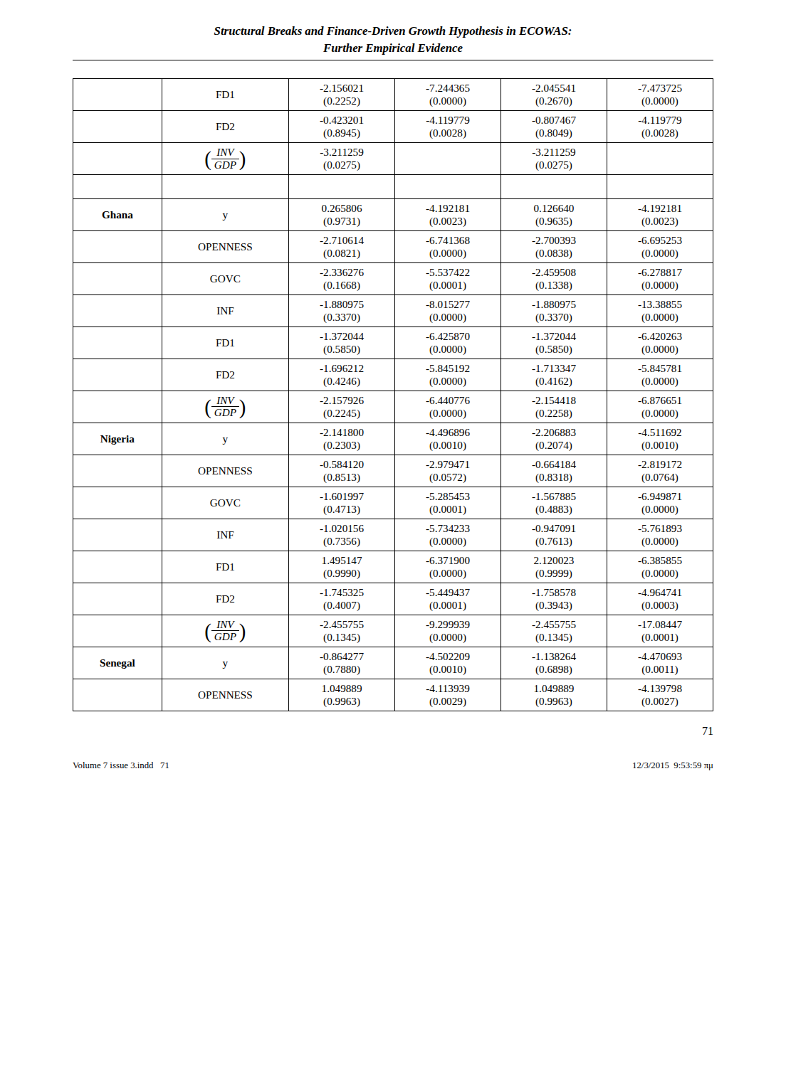Structural Breaks and Finance-Driven Growth Hypothesis in ECOWAS:
Further Empirical Evidence
| | FD1 | -2.156021 (0.2252) | -7.244365 (0.0000) | -2.045541 (0.2670) | -7.473725 (0.0000) |
| | FD2 | -0.423201 (0.8945) | -4.119779 (0.0028) | -0.807467 (0.8049) | -4.119779 (0.0028) |
| | ( INV GDP ) | -3.211259 (0.0275) | | -3.211259 (0.0275) | |
| Ghana | y | 0.265806 (0.9731) | -4.192181 (0.0023) | 0.126640 (0.9635) | -4.192181 (0.0023) |
| | OPENNESS | -2.710614 (0.0821) | -6.741368 (0.0000) | -2.700393 (0.0838) | -6.695253 (0.0000) |
| | GOVC | -2.336276 (0.1668) | -5.537422 (0.0001) | -2.459508 (0.1338) | -6.278817 (0.0000) |
| | INF | -1.880975 (0.3370) | -8.015277 (0.0000) | -1.880975 (0.3370) | -13.38855 (0.0000) |
| | FD1 | -1.372044 (0.5850) | -6.425870 (0.0000) | -1.372044 (0.5850) | -6.420263 (0.0000) |
| | FD2 | -1.696212 (0.4246) | -5.845192 (0.0000) | -1.713347 (0.4162) | -5.845781 (0.0000) |
| | ( INV GDP ) | -2.157926 (0.2245) | -6.440776 (0.0000) | -2.154418 (0.2258) | -6.876651 (0.0000) |
| Nigeria | y | -2.141800 (0.2303) | -4.496896 (0.0010) | -2.206883 (0.2074) | -4.511692 (0.0010) |
| | OPENNESS | -0.584120 (0.8513) | -2.979471 (0.0572) | -0.664184 (0.8318) | -2.819172 (0.0764) |
| | GOVC | -1.601997 (0.4713) | -5.285453 (0.0001) | -1.567885 (0.4883) | -6.949871 (0.0000) |
| | INF | -1.020156 (0.7356) | -5.734233 (0.0000) | -0.947091 (0.7613) | -5.761893 (0.0000) |
| | FD1 | 1.495147 (0.9990) | -6.371900 (0.0000) | 2.120023 (0.9999) | -6.385855 (0.0000) |
| | FD2 | -1.745325 (0.4007) | -5.449437 (0.0001) | -1.758578 (0.3943) | -4.964741 (0.0003) |
| | ( INV GDP ) | -2.455755 (0.1345) | -9.299939 (0.0000) | -2.455755 (0.1345) | -17.08447 (0.0001) |
| Senegal | y | -0.864277 (0.7880) | -4.502209 (0.0010) | -1.138264 (0.6898) | -4.470693 (0.0011) |
| | OPENNESS | 1.049889 (0.9963) | -4.113939 (0.0029) | 1.049889 (0.9963) | -4.139798 (0.0027) |
71
Volume 7 issue 3.indd 71 12/3/2015 9:53:59 πμ